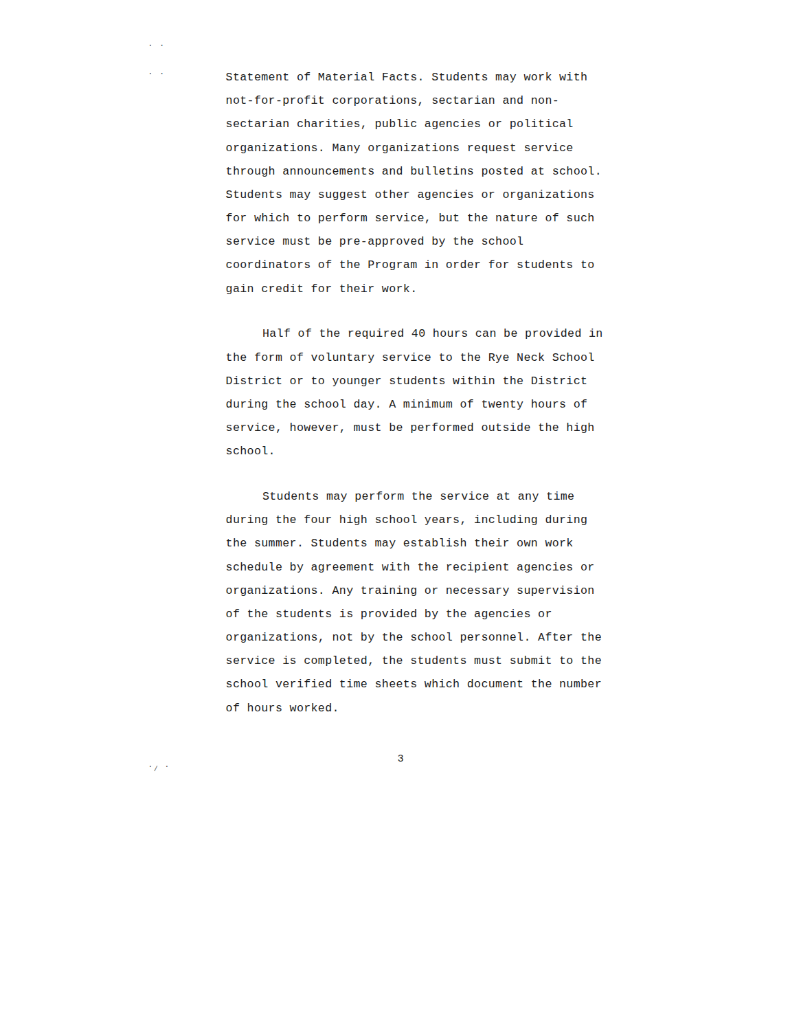· · · · ·/ ·
Statement of Material Facts. Students may work with not-for-profit corporations, sectarian and non-sectarian charities, public agencies or political organizations. Many organizations request service through announcements and bulletins posted at school. Students may suggest other agencies or organizations for which to perform service, but the nature of such service must be pre-approved by the school coordinators of the Program in order for students to gain credit for their work.
Half of the required 40 hours can be provided in the form of voluntary service to the Rye Neck School District or to younger students within the District during the school day. A minimum of twenty hours of service, however, must be performed outside the high school.
Students may perform the service at any time during the four high school years, including during the summer. Students may establish their own work schedule by agreement with the recipient agencies or organizations. Any training or necessary supervision of the students is provided by the agencies or organizations, not by the school personnel. After the service is completed, the students must submit to the school verified time sheets which document the number of hours worked.
3